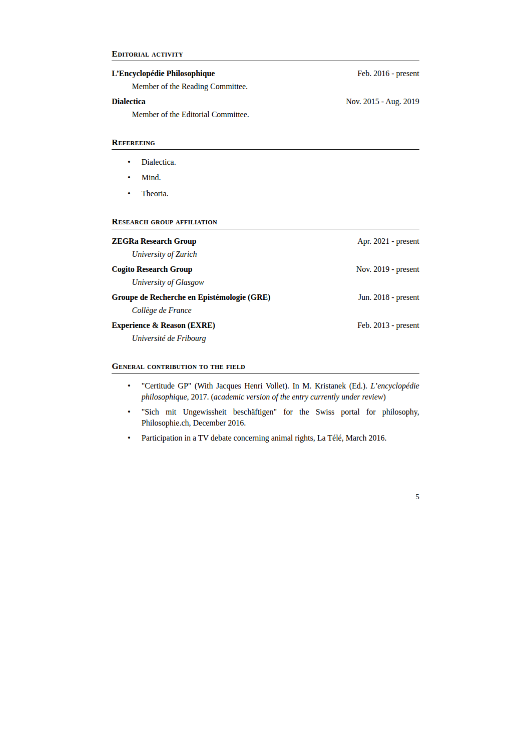Editorial activity
L’Encyclopédie Philosophique Feb. 2016 - present
Member of the Reading Committee.
Dialectica Nov. 2015 - Aug. 2019
Member of the Editorial Committee.
Refereeing
Dialectica.
Mind.
Theoria.
Research group affiliation
ZEGRa Research Group Apr. 2021 - present
University of Zurich
Cogito Research Group Nov. 2019 - present
University of Glasgow
Groupe de Recherche en Epistémologie (GRE) Jun. 2018 - present
Collège de France
Experience & Reason (EXRE) Feb. 2013 - present
Université de Fribourg
General contribution to the field
"Certitude GP" (With Jacques Henri Vollet). In M. Kristanek (Ed.). L’encyclopédie philosophique, 2017. (academic version of the entry currently under review)
"Sich mit Ungewissheit beschäftigen" for the Swiss portal for philosophy, Philosophie.ch, December 2016.
Participation in a TV debate concerning animal rights, La Télé, March 2016.
5